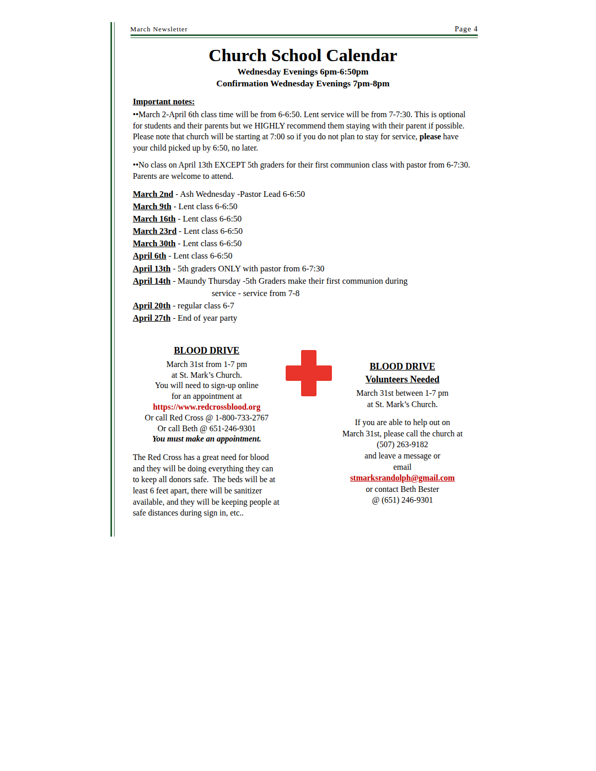March Newsletter Page 4
Church School Calendar
Wednesday Evenings 6pm-6:50pm
Confirmation Wednesday Evenings 7pm-8pm
Important notes:
••March 2-April 6th class time will be from 6-6:50. Lent service will be from 7-7:30. This is optional for students and their parents but we HIGHLY recommend them staying with their parent if possible. Please note that church will be starting at 7:00 so if you do not plan to stay for service, please have your child picked up by 6:50, no later.
••No class on April 13th EXCEPT 5th graders for their first communion class with pastor from 6-7:30. Parents are welcome to attend.
March 2nd - Ash Wednesday -Pastor Lead 6-6:50
March 9th - Lent class 6-6:50
March 16th - Lent class 6-6:50
March 23rd - Lent class 6-6:50
March 30th - Lent class 6-6:50
April 6th - Lent class 6-6:50
April 13th - 5th graders ONLY with pastor from 6-7:30
April 14th - Maundy Thursday -5th Graders make their first communion during service - service from 7-8 April 20th - regular class 6-7
April 27th - End of year party
BLOOD DRIVE
March 31st from 1-7 pm
at St. Mark’s Church.
You will need to sign-up online
for an appointment at
https://www.redcrossblood.org
Or call Red Cross @ 1-800-733-2767
Or call Beth @ 651-246-9301
You must make an appointment.
The Red Cross has a great need for blood and they will be doing everything they can to keep all donors safe. The beds will be at least 6 feet apart, there will be sanitizer available, and they will be keeping people at safe distances during sign in, etc..
BLOOD DRIVE
Volunteers Needed
March 31st between 1-7 pm
at St. Mark’s Church.
If you are able to help out on
March 31st, please call the church at
(507) 263-9182
and leave a message or
email
stmarksrandolph@gmail.com
or contact Beth Bester
@ (651) 246-9301